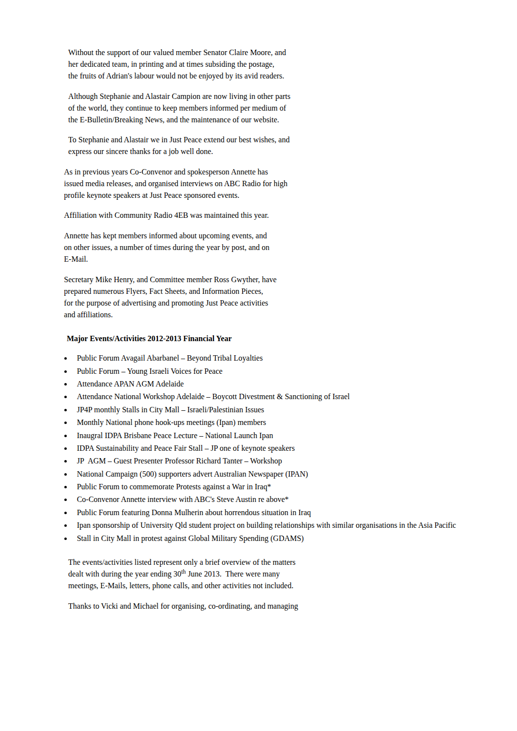Without the support of our valued member Senator Claire Moore, and
her dedicated team, in printing and at times subsiding the postage,
the fruits of Adrian's labour would not be enjoyed by its avid readers.
Although Stephanie and Alastair Campion are now living in other parts
of the world, they continue to keep members informed per medium of
the E-Bulletin/Breaking News, and the maintenance of our website.
To Stephanie and Alastair we in Just Peace extend our best wishes, and
express our sincere thanks for a job well done.
As in previous years Co-Convenor and spokesperson Annette has
issued media releases, and organised interviews on ABC Radio for high
profile keynote speakers at Just Peace sponsored events.
Affiliation with Community Radio 4EB was maintained this year.
Annette has kept members informed about upcoming events, and
on other issues, a number of times during the year by post, and on
E-Mail.
Secretary Mike Henry, and Committee member Ross Gwyther, have
prepared numerous Flyers, Fact Sheets, and Information Pieces,
for the purpose of advertising and promoting Just Peace activities
and affiliations.
Major Events/Activities 2012-2013 Financial Year
Public Forum Avagail Abarbanel – Beyond Tribal Loyalties
Public Forum – Young Israeli Voices for Peace
Attendance APAN AGM Adelaide
Attendance National Workshop Adelaide – Boycott Divestment & Sanctioning of Israel
JP4P monthly Stalls in City Mall – Israeli/Palestinian Issues
Monthly National phone hook-ups meetings (Ipan) members
Inaugral IDPA Brisbane Peace Lecture – National Launch Ipan
IDPA Sustainability and Peace Fair Stall – JP one of keynote speakers
JP AGM – Guest Presenter Professor Richard Tanter – Workshop
National Campaign (500) supporters advert Australian Newspaper (IPAN)
Public Forum to commemorate Protests against a War in Iraq*
Co-Convenor Annette interview with ABC's Steve Austin re above*
Public Forum featuring Donna Mulherin about horrendous situation in Iraq
Ipan sponsorship of University Qld student project on building relationships with similar organisations in the Asia Pacific
Stall in City Mall in protest against Global Military Spending (GDAMS)
The events/activities listed represent only a brief overview of the matters
dealt with during the year ending 30th June 2013. There were many
meetings, E-Mails, letters, phone calls, and other activities not included.
Thanks to Vicki and Michael for organising, co-ordinating, and managing